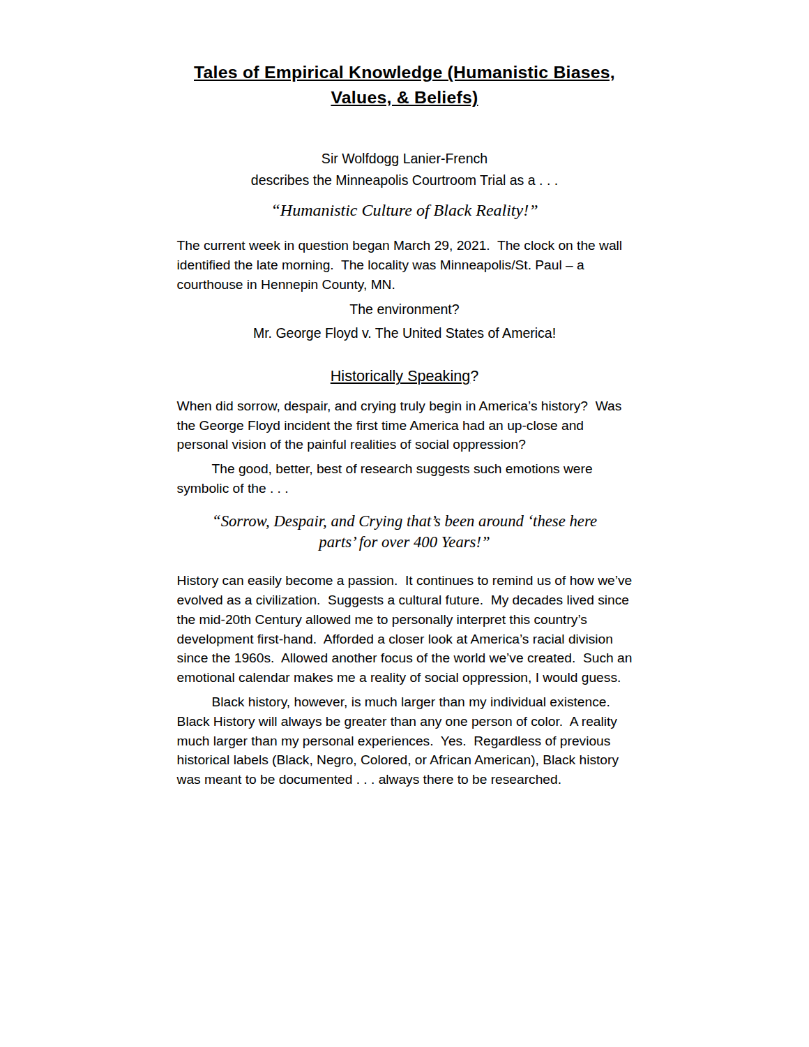Tales of Empirical Knowledge (Humanistic Biases, Values, & Beliefs)
Sir Wolfdogg Lanier-French
describes the Minneapolis Courtroom Trial as a . . .
“Humanistic Culture of Black Reality!”
The current week in question began March 29, 2021. The clock on the wall identified the late morning. The locality was Minneapolis/St. Paul – a courthouse in Hennepin County, MN.
The environment?
Mr. George Floyd v. The United States of America!
Historically Speaking?
When did sorrow, despair, and crying truly begin in America’s history? Was the George Floyd incident the first time America had an up-close and personal vision of the painful realities of social oppression?
The good, better, best of research suggests such emotions were symbolic of the . . .
“Sorrow, Despair, and Crying that’s been around ‘these here parts’ for over 400 Years!”
History can easily become a passion. It continues to remind us of how we’ve evolved as a civilization. Suggests a cultural future. My decades lived since the mid-20th Century allowed me to personally interpret this country’s development first-hand. Afforded a closer look at America’s racial division since the 1960s. Allowed another focus of the world we’ve created. Such an emotional calendar makes me a reality of social oppression, I would guess.
Black history, however, is much larger than my individual existence. Black History will always be greater than any one person of color. A reality much larger than my personal experiences. Yes. Regardless of previous historical labels (Black, Negro, Colored, or African American), Black history was meant to be documented . . . always there to be researched.